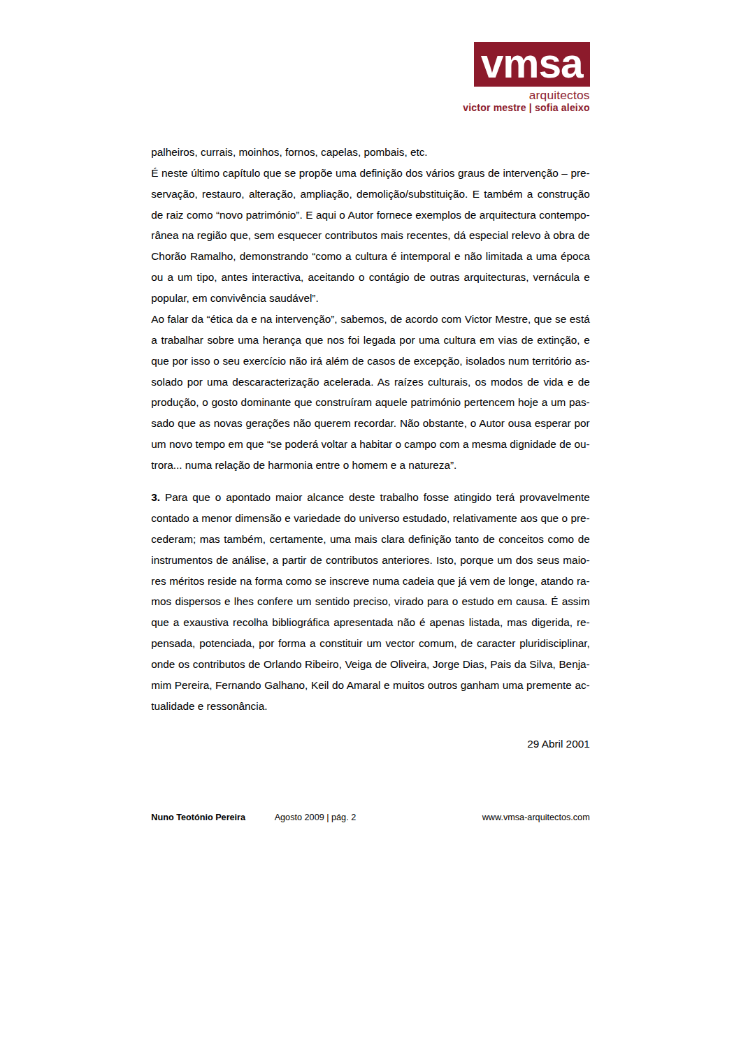vmsa
arquitectos
victor mestre | sofia aleixo
palheiros, currais, moinhos, fornos, capelas, pombais, etc.
É neste último capítulo que se propõe uma definição dos vários graus de intervenção – preservação, restauro, alteração, ampliação, demolição/substituição. E também a construção de raiz como “novo património”. E aqui o Autor fornece exemplos de arquitectura contemporânea na região que, sem esquecer contributos mais recentes, dá especial relevo à obra de Chorão Ramalho, demonstrando “como a cultura é intemporal e não limitada a uma época ou a um tipo, antes interactiva, aceitando o contágio de outras arquitecturas, vernácula e popular, em convivência saudável”.
Ao falar da “ética da e na intervenção”, sabemos, de acordo com Victor Mestre, que se está a trabalhar sobre uma herança que nos foi legada por uma cultura em vias de extinção, e que por isso o seu exercício não irá além de casos de excepção, isolados num território assolado por uma descaracterização acelerada. As raízes culturais, os modos de vida e de produção, o gosto dominante que construíram aquele património pertencem hoje a um passado que as novas gerações não querem recordar. Não obstante, o Autor ousa esperar por um novo tempo em que “se poderá voltar a habitar o campo com a mesma dignidade de outrora... numa relação de harmonia entre o homem e a natureza”.
3. Para que o apontado maior alcance deste trabalho fosse atingido terá provavelmente contado a menor dimensão e variedade do universo estudado, relativamente aos que o precederam; mas também, certamente, uma mais clara definição tanto de conceitos como de instrumentos de análise, a partir de contributos anteriores. Isto, porque um dos seus maiores méritos reside na forma como se inscreve numa cadeia que já vem de longe, atando ramos dispersos e lhes confere um sentido preciso, virado para o estudo em causa. É assim que a exaustiva recolha bibliográfica apresentada não é apenas listada, mas digerida, repensada, potenciada, por forma a constituir um vector comum, de caracter pluridisciplinar, onde os contributos de Orlando Ribeiro, Veiga de Oliveira, Jorge Dias, Pais da Silva, Benjamim Pereira, Fernando Galhano, Keil do Amaral e muitos outros ganham uma premente actualidade e ressonância.
29 Abril 2001
Nuno Teotónio Pereira Agosto 2009 | pág. 2 www.vmsa-arquitectos.com